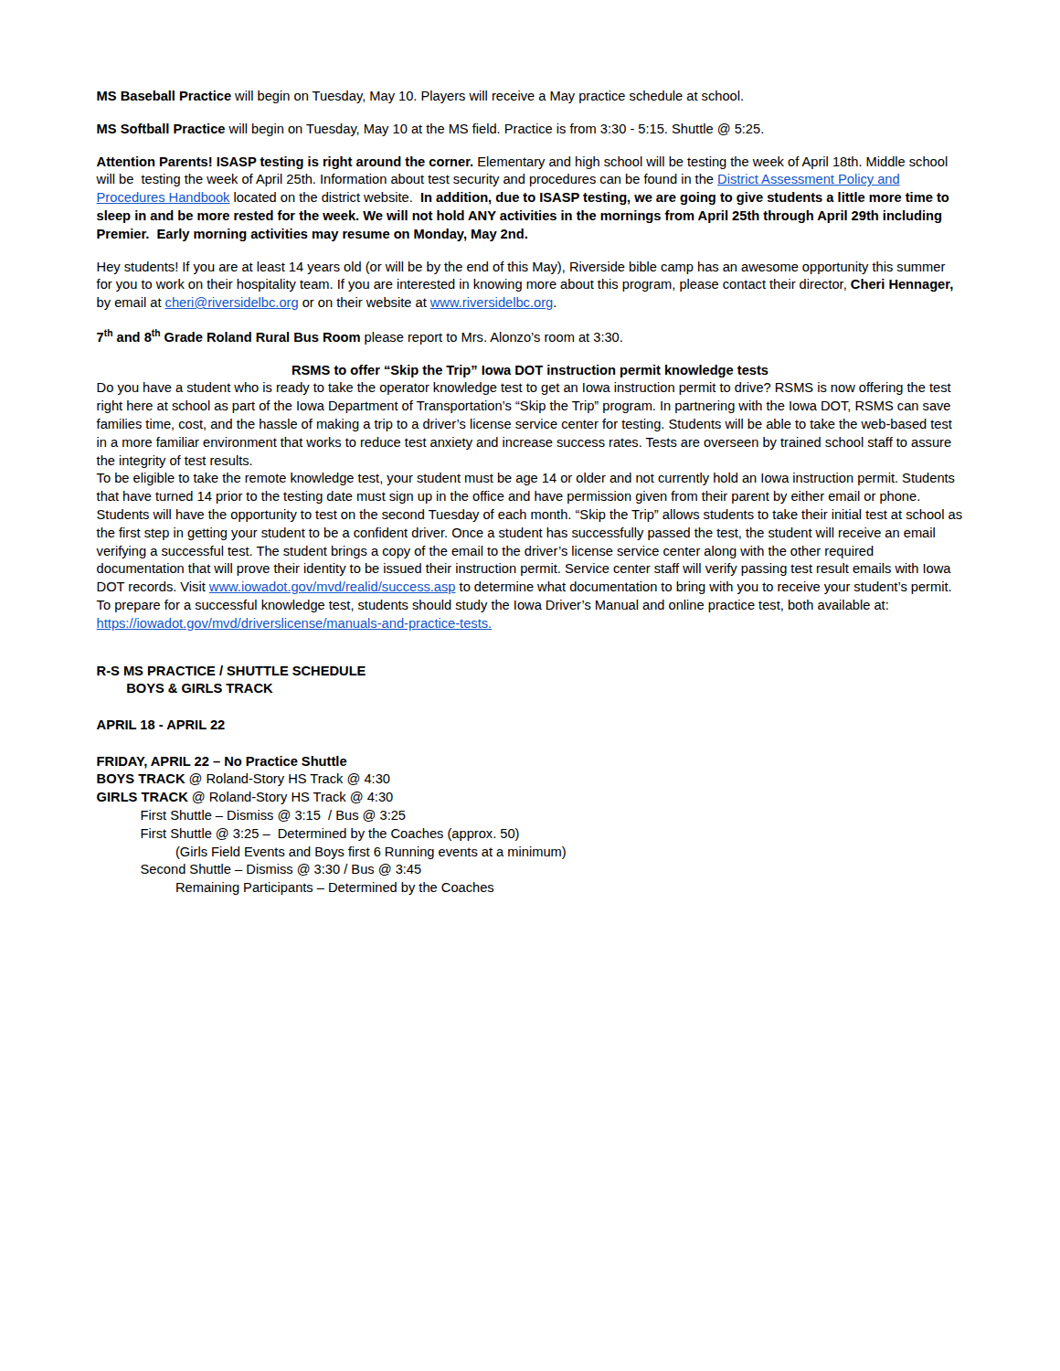MS Baseball Practice will begin on Tuesday, May 10. Players will receive a May practice schedule at school.
MS Softball Practice will begin on Tuesday, May 10 at the MS field. Practice is from 3:30 - 5:15. Shuttle @ 5:25.
Attention Parents! ISASP testing is right around the corner. Elementary and high school will be testing the week of April 18th. Middle school will be testing the week of April 25th. Information about test security and procedures can be found in the District Assessment Policy and Procedures Handbook located on the district website. In addition, due to ISASP testing, we are going to give students a little more time to sleep in and be more rested for the week. We will not hold ANY activities in the mornings from April 25th through April 29th including Premier. Early morning activities may resume on Monday, May 2nd.
Hey students! If you are at least 14 years old (or will be by the end of this May), Riverside bible camp has an awesome opportunity this summer for you to work on their hospitality team. If you are interested in knowing more about this program, please contact their director, Cheri Hennager, by email at cheri@riversidelbc.org or on their website at www.riversidelbc.org.
7th and 8th Grade Roland Rural Bus Room please report to Mrs. Alonzo’s room at 3:30.
RSMS to offer “Skip the Trip” Iowa DOT instruction permit knowledge tests
Do you have a student who is ready to take the operator knowledge test to get an Iowa instruction permit to drive? RSMS is now offering the test right here at school as part of the Iowa Department of Transportation’s “Skip the Trip” program. In partnering with the Iowa DOT, RSMS can save families time, cost, and the hassle of making a trip to a driver’s license service center for testing. Students will be able to take the web-based test in a more familiar environment that works to reduce test anxiety and increase success rates. Tests are overseen by trained school staff to assure the integrity of test results.
To be eligible to take the remote knowledge test, your student must be age 14 or older and not currently hold an Iowa instruction permit. Students that have turned 14 prior to the testing date must sign up in the office and have permission given from their parent by either email or phone. Students will have the opportunity to test on the second Tuesday of each month. “Skip the Trip” allows students to take their initial test at school as the first step in getting your student to be a confident driver. Once a student has successfully passed the test, the student will receive an email verifying a successful test. The student brings a copy of the email to the driver’s license service center along with the other required documentation that will prove their identity to be issued their instruction permit. Service center staff will verify passing test result emails with Iowa DOT records. Visit www.iowadot.gov/mvd/realid/success.asp to determine what documentation to bring with you to receive your student’s permit. To prepare for a successful knowledge test, students should study the Iowa Driver’s Manual and online practice test, both available at: https://iowadot.gov/mvd/driverslicense/manuals-and-practice-tests.
R-S MS PRACTICE / SHUTTLE SCHEDULE
BOYS & GIRLS TRACK
APRIL 18 - APRIL 22
FRIDAY, APRIL 22 – No Practice Shuttle
BOYS TRACK @ Roland-Story HS Track @ 4:30
GIRLS TRACK @ Roland-Story HS Track @ 4:30
First Shuttle – Dismiss @ 3:15 / Bus @ 3:25
First Shuttle @ 3:25 – Determined by the Coaches (approx. 50)
(Girls Field Events and Boys first 6 Running events at a minimum)
Second Shuttle – Dismiss @ 3:30 / Bus @ 3:45
Remaining Participants – Determined by the Coaches